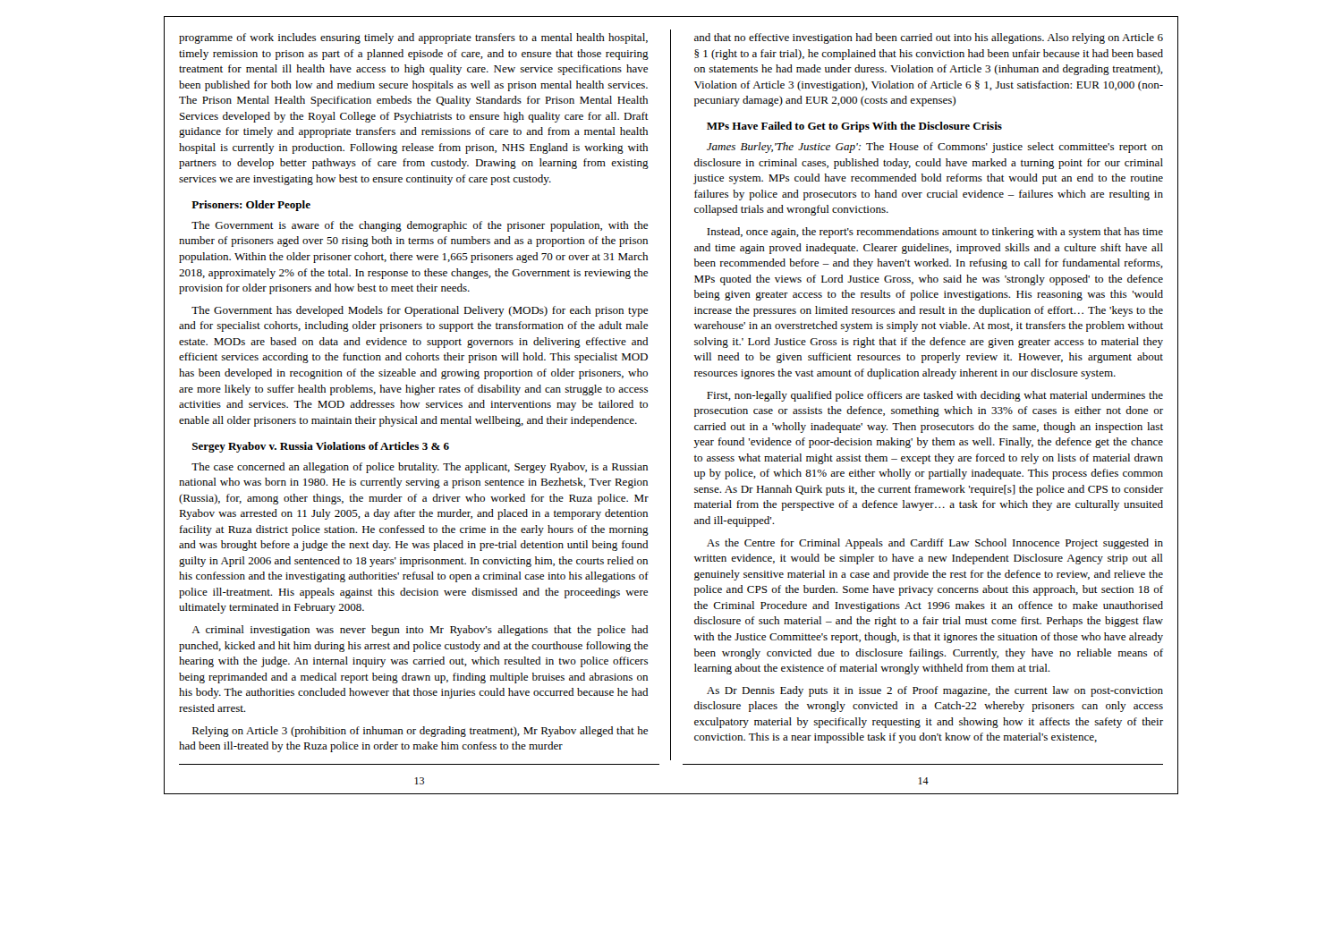programme of work includes ensuring timely and appropriate transfers to a mental health hospital, timely remission to prison as part of a planned episode of care, and to ensure that those requiring treatment for mental ill health have access to high quality care. New service specifications have been published for both low and medium secure hospitals as well as prison mental health services. The Prison Mental Health Specification embeds the Quality Standards for Prison Mental Health Services developed by the Royal College of Psychiatrists to ensure high quality care for all. Draft guidance for timely and appropriate transfers and remissions of care to and from a mental health hospital is currently in production. Following release from prison, NHS England is working with partners to develop better pathways of care from custody. Drawing on learning from existing services we are investigating how best to ensure continuity of care post custody.
Prisoners: Older People
The Government is aware of the changing demographic of the prisoner population, with the number of prisoners aged over 50 rising both in terms of numbers and as a proportion of the prison population. Within the older prisoner cohort, there were 1,665 prisoners aged 70 or over at 31 March 2018, approximately 2% of the total. In response to these changes, the Government is reviewing the provision for older prisoners and how best to meet their needs.
The Government has developed Models for Operational Delivery (MODs) for each prison type and for specialist cohorts, including older prisoners to support the transformation of the adult male estate. MODs are based on data and evidence to support governors in delivering effective and efficient services according to the function and cohorts their prison will hold. This specialist MOD has been developed in recognition of the sizeable and growing proportion of older prisoners, who are more likely to suffer health problems, have higher rates of disability and can struggle to access activities and services. The MOD addresses how services and interventions may be tailored to enable all older prisoners to maintain their physical and mental wellbeing, and their independence.
Sergey Ryabov v. Russia Violations of Articles 3 & 6
The case concerned an allegation of police brutality. The applicant, Sergey Ryabov, is a Russian national who was born in 1980. He is currently serving a prison sentence in Bezhetsk, Tver Region (Russia), for, among other things, the murder of a driver who worked for the Ruza police. Mr Ryabov was arrested on 11 July 2005, a day after the murder, and placed in a temporary detention facility at Ruza district police station. He confessed to the crime in the early hours of the morning and was brought before a judge the next day. He was placed in pre-trial detention until being found guilty in April 2006 and sentenced to 18 years' imprisonment. In convicting him, the courts relied on his confession and the investigating authorities' refusal to open a criminal case into his allegations of police ill-treatment. His appeals against this decision were dismissed and the proceedings were ultimately terminated in February 2008.
A criminal investigation was never begun into Mr Ryabov's allegations that the police had punched, kicked and hit him during his arrest and police custody and at the courthouse following the hearing with the judge. An internal inquiry was carried out, which resulted in two police officers being reprimanded and a medical report being drawn up, finding multiple bruises and abrasions on his body. The authorities concluded however that those injuries could have occurred because he had resisted arrest.
Relying on Article 3 (prohibition of inhuman or degrading treatment), Mr Ryabov alleged that he had been ill-treated by the Ruza police in order to make him confess to the murder
and that no effective investigation had been carried out into his allegations. Also relying on Article 6 § 1 (right to a fair trial), he complained that his conviction had been unfair because it had been based on statements he had made under duress. Violation of Article 3 (inhuman and degrading treatment), Violation of Article 3 (investigation), Violation of Article 6 § 1, Just satisfaction: EUR 10,000 (non-pecuniary damage) and EUR 2,000 (costs and expenses)
MPs Have Failed to Get to Grips With the Disclosure Crisis
James Burley,'The Justice Gap': The House of Commons' justice select committee's report on disclosure in criminal cases, published today, could have marked a turning point for our criminal justice system. MPs could have recommended bold reforms that would put an end to the routine failures by police and prosecutors to hand over crucial evidence – failures which are resulting in collapsed trials and wrongful convictions.
Instead, once again, the report's recommendations amount to tinkering with a system that has time and time again proved inadequate. Clearer guidelines, improved skills and a culture shift have all been recommended before – and they haven't worked. In refusing to call for fundamental reforms, MPs quoted the views of Lord Justice Gross, who said he was 'strongly opposed' to the defence being given greater access to the results of police investigations. His reasoning was this 'would increase the pressures on limited resources and result in the duplication of effort… The 'keys to the warehouse' in an overstretched system is simply not viable. At most, it transfers the problem without solving it.' Lord Justice Gross is right that if the defence are given greater access to material they will need to be given sufficient resources to properly review it. However, his argument about resources ignores the vast amount of duplication already inherent in our disclosure system.
First, non-legally qualified police officers are tasked with deciding what material undermines the prosecution case or assists the defence, something which in 33% of cases is either not done or carried out in a 'wholly inadequate' way. Then prosecutors do the same, though an inspection last year found 'evidence of poor-decision making' by them as well. Finally, the defence get the chance to assess what material might assist them – except they are forced to rely on lists of material drawn up by police, of which 81% are either wholly or partially inadequate. This process defies common sense. As Dr Hannah Quirk puts it, the current framework 'require[s] the police and CPS to consider material from the perspective of a defence lawyer… a task for which they are culturally unsuited and ill-equipped'.
As the Centre for Criminal Appeals and Cardiff Law School Innocence Project suggested in written evidence, it would be simpler to have a new Independent Disclosure Agency strip out all genuinely sensitive material in a case and provide the rest for the defence to review, and relieve the police and CPS of the burden. Some have privacy concerns about this approach, but section 18 of the Criminal Procedure and Investigations Act 1996 makes it an offence to make unauthorised disclosure of such material – and the right to a fair trial must come first. Perhaps the biggest flaw with the Justice Committee's report, though, is that it ignores the situation of those who have already been wrongly convicted due to disclosure failings. Currently, they have no reliable means of learning about the existence of material wrongly withheld from them at trial.
As Dr Dennis Eady puts it in issue 2 of Proof magazine, the current law on post-conviction disclosure places the wrongly convicted in a Catch-22 whereby prisoners can only access exculpatory material by specifically requesting it and showing how it affects the safety of their conviction. This is a near impossible task if you don't know of the material's existence,
13
14